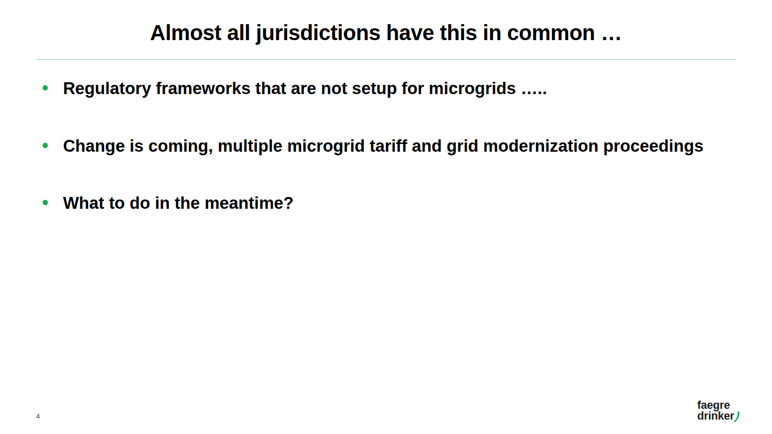Almost all jurisdictions have this in common …
Regulatory frameworks that are not setup for microgrids …..
Change is coming, multiple microgrid tariff and grid modernization proceedings
What to do in the meantime?
4
faegre
drinker)